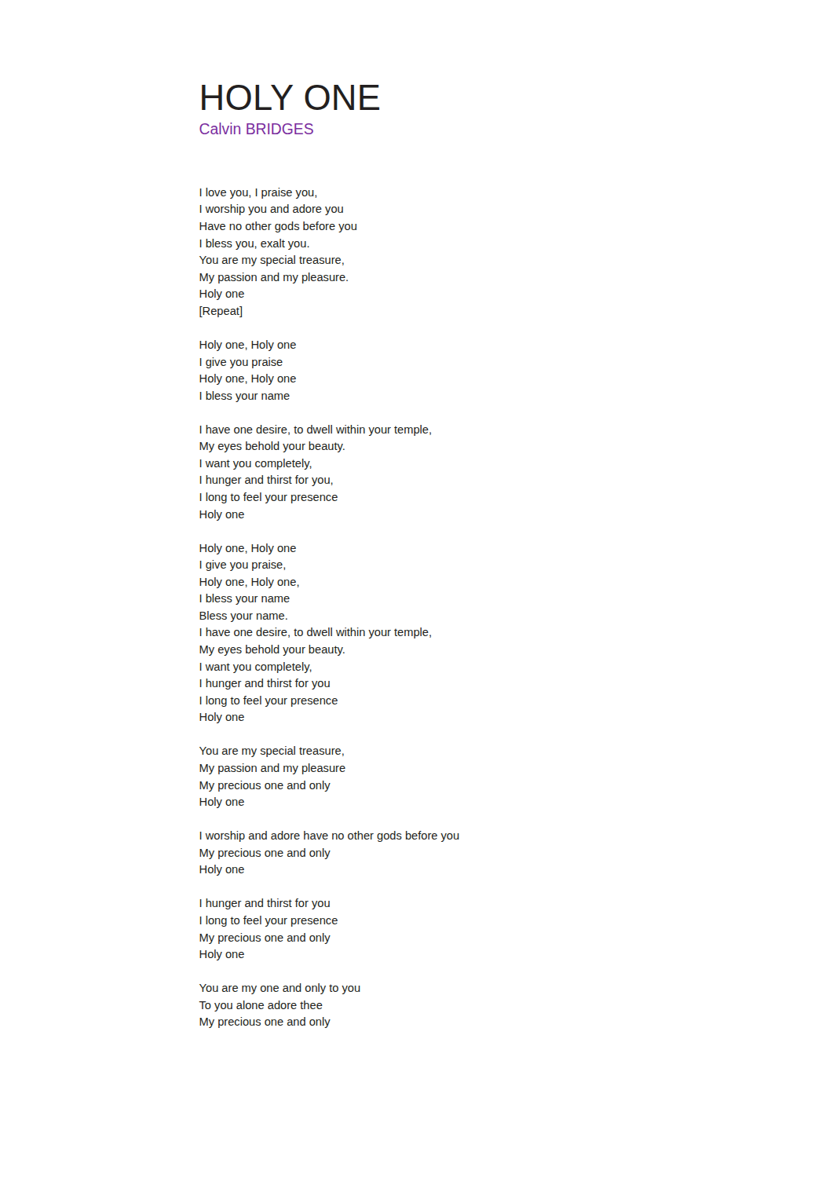HOLY ONE
Calvin BRIDGES
I love you, I praise you,
I worship you and adore you
Have no other gods before you
I bless you, exalt you.
You are my special treasure,
My passion and my pleasure.
Holy one
[Repeat]
Holy one, Holy one
I give you praise
Holy one, Holy one
I bless your name
I have one desire, to dwell within your temple,
My eyes behold your beauty.
I want you completely,
I hunger and thirst for you,
I long to feel your presence
Holy one
Holy one, Holy one
I give you praise,
Holy one, Holy one,
I bless your name
Bless your name.
I have one desire, to dwell within your temple,
My eyes behold your beauty.
I want you completely,
I hunger and thirst for you
I long to feel your presence
Holy one
You are my special treasure,
My passion and my pleasure
My precious one and only
Holy one
I worship and adore have no other gods before you
My precious one and only
Holy one
I hunger and thirst for you
I long to feel your presence
My precious one and only
Holy one
You are my one and only to you
To you alone adore thee
My precious one and only